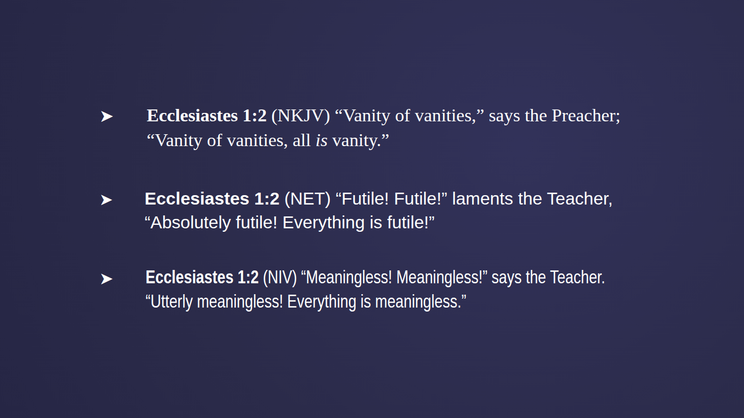Ecclesiastes 1:2 (NKJV) “Vanity of vanities,” says the Preacher; “Vanity of vanities, all is vanity.”
Ecclesiastes 1:2 (NET) “Futile! Futile!” laments the Teacher, “Absolutely futile! Everything is futile!”
Ecclesiastes 1:2 (NIV) “Meaningless! Meaningless!” says the Teacher. “Utterly meaningless! Everything is meaningless.”